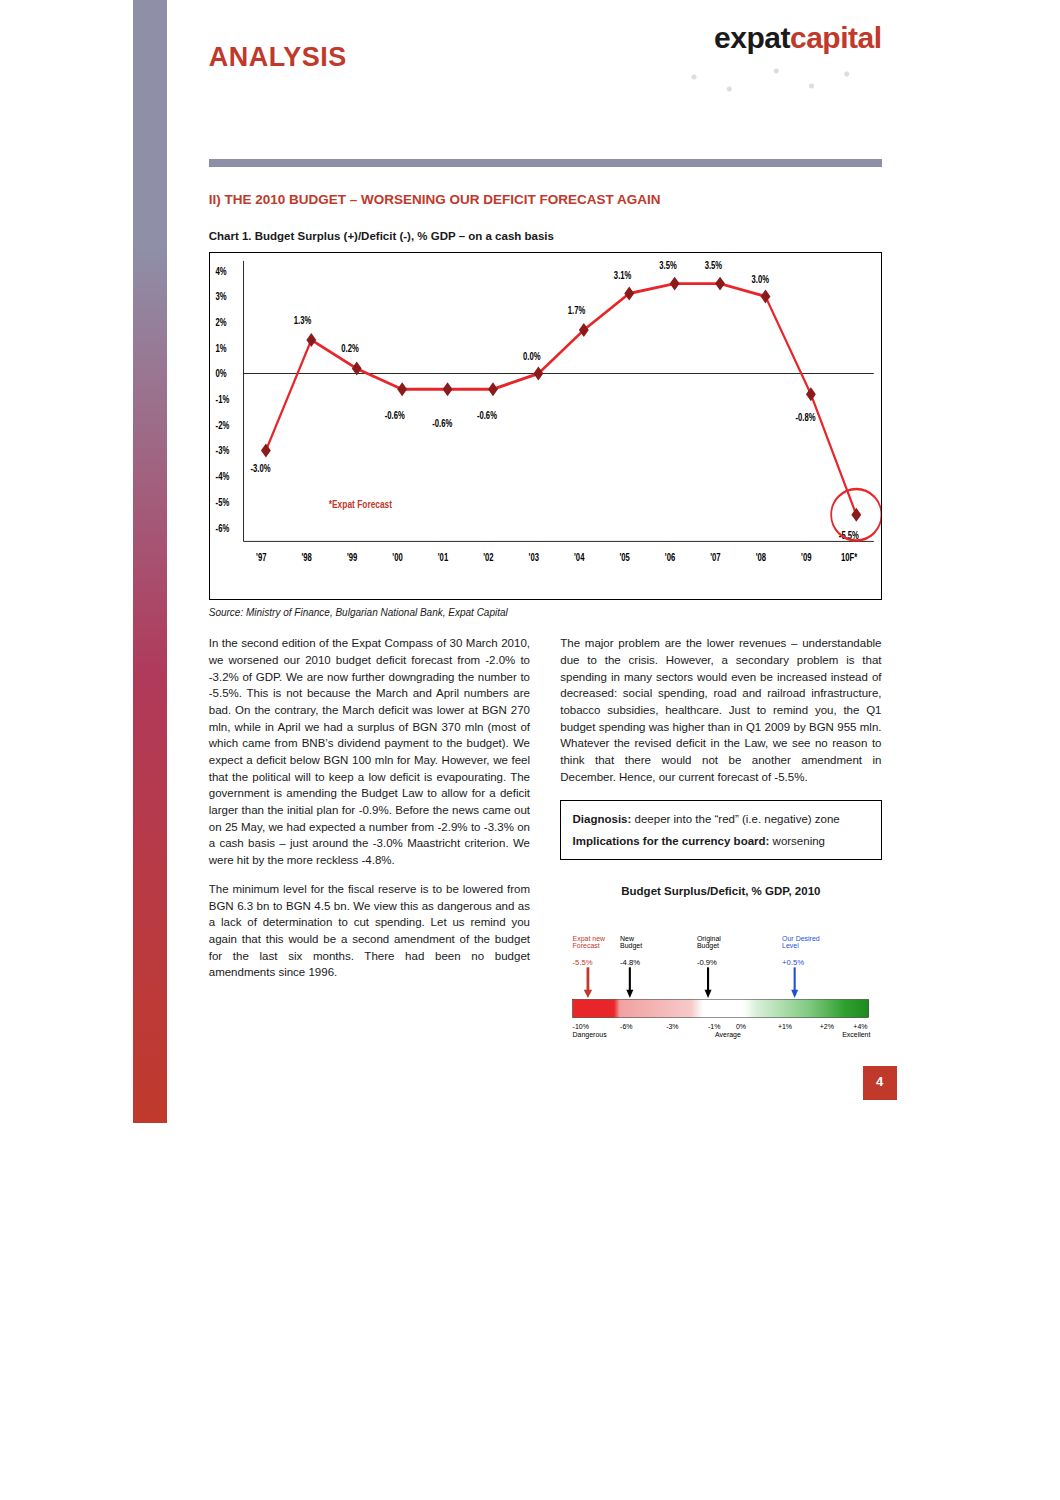ANALYSIS
expat capital
II) THE 2010 BUDGET – WORSENING OUR DEFICIT FORECAST AGAIN
Chart 1. Budget Surplus (+)/Deficit (-), % GDP – on a cash basis
4% 3% 2% 1% 0% -1% -2% -3% -4% -5% -6% -3.0% 1.3% 0.2% -0.6% -0.6% -0.6% 0.0% 1.7% 3.1% 3.5% 3.5% 3.0% -0.8% -5.5% *Expat Forecast '97 '98 '99 '00 '01 '02 '03 '04 '05 '06 '07 '08 '09 10F*
Source: Ministry of Finance, Bulgarian National Bank, Expat Capital
In the second edition of the Expat Compass of 30 March 2010, we worsened our 2010 budget deficit forecast from -2.0% to -3.2% of GDP. We are now further downgrading the number to -5.5%. This is not because the March and April numbers are bad. On the contrary, the March deficit was lower at BGN 270 mln, while in April we had a surplus of BGN 370 mln (most of which came from BNB’s dividend payment to the budget). We expect a deficit below BGN 100 mln for May. However, we feel that the political will to keep a low deficit is evapourating. The government is amending the Budget Law to allow for a deficit larger than the initial plan for -0.9%. Before the news came out on 25 May, we had expected a number from -2.9% to -3.3% on a cash basis – just around the -3.0% Maastricht criterion. We were hit by the more reckless -4.8%.
The minimum level for the fiscal reserve is to be lowered from BGN 6.3 bn to BGN 4.5 bn. We view this as dangerous and as a lack of determination to cut spending. Let us remind you again that this would be a second amendment of the budget for the last six months. There had been no budget amendments since 1996.
The major problem are the lower revenues – understandable due to the crisis. However, a secondary problem is that spending in many sectors would even be increased instead of decreased: social spending, road and railroad infrastructure, tobacco subsidies, healthcare. Just to remind you, the Q1 budget spending was higher than in Q1 2009 by BGN 955 mln. Whatever the revised deficit in the Law, we see no reason to think that there would not be another amendment in December. Hence, our current forecast of -5.5%.
Diagnosis: deeper into the “red” (i.e. negative) zone
Implications for the currency board: worsening
Budget Surplus/Deficit, % GDP, 2010
Expat new Forecast New Budget Original Budget Our Desired Level -5.5% -4.8% -0.9% +0.5% -10% -6% -3% -1% 0% +1% +2% +4% Dangerous Average Excellent
4